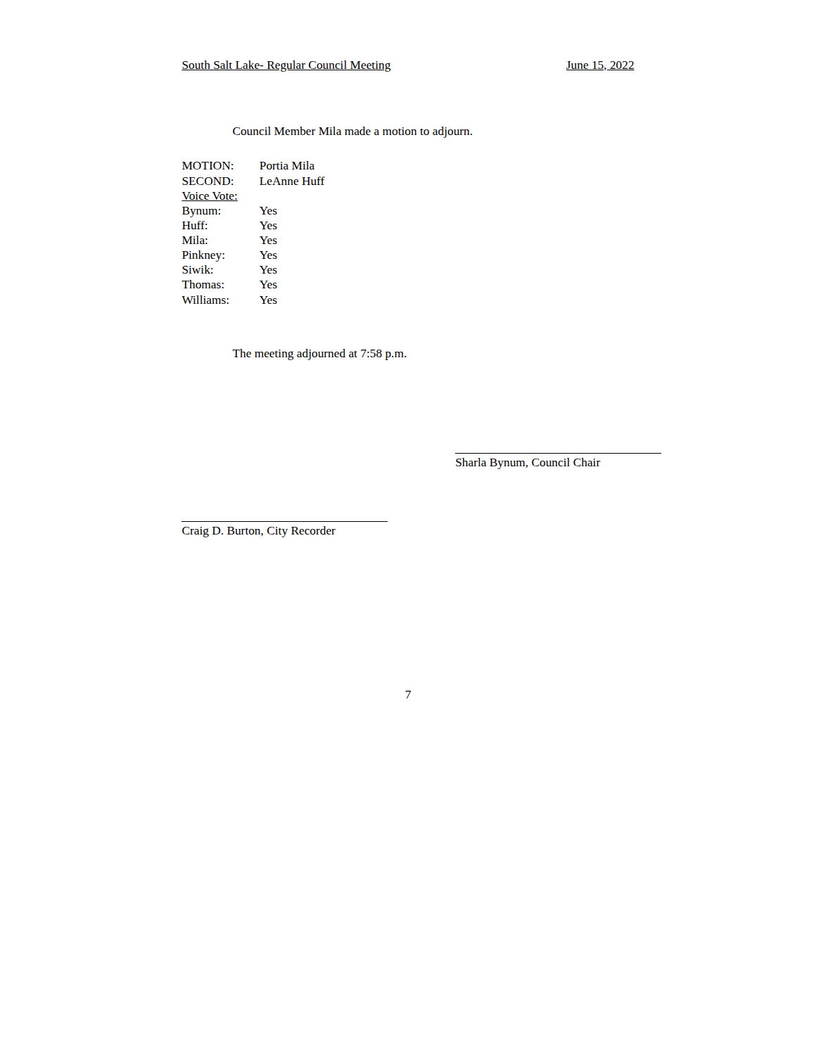South Salt Lake- Regular Council Meeting June 15, 2022
Council Member Mila made a motion to adjourn.
MOTION: Portia Mila
SECOND: LeAnne Huff
Voice Vote:
Bynum: Yes
Huff: Yes
Mila: Yes
Pinkney: Yes
Siwik: Yes
Thomas: Yes
Williams: Yes
The meeting adjourned at 7:58 p.m.
Sharla Bynum, Council Chair
Craig D. Burton, City Recorder
7